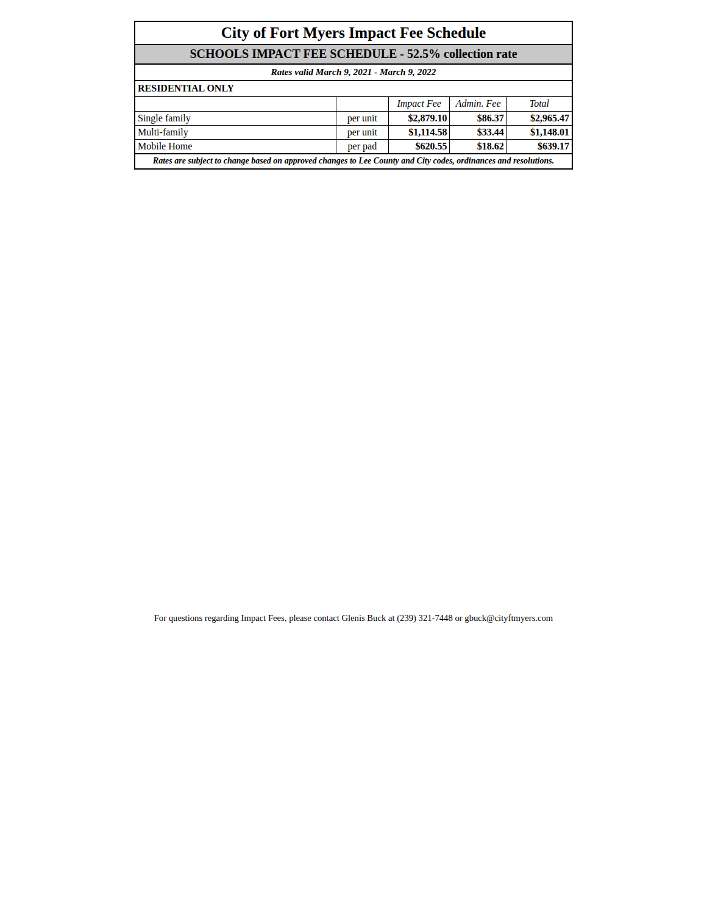| City of Fort Myers Impact Fee Schedule |
| SCHOOLS IMPACT FEE SCHEDULE - 52.5% collection rate |
| Rates valid March 9, 2021 - March 9, 2022 |
| RESIDENTIAL ONLY |
| | | Impact Fee | Admin. Fee | Total |
| Single family | per unit | $2,879.10 | $86.37 | $2,965.47 |
| Multi-family | per unit | $1,114.58 | $33.44 | $1,148.01 |
| Mobile Home | per pad | $620.55 | $18.62 | $639.17 |
| Rates are subject to change based on approved changes to Lee County and City codes, ordinances and resolutions. |
For questions regarding Impact Fees, please contact Glenis Buck at (239) 321-7448 or gbuck@cityftmyers.com